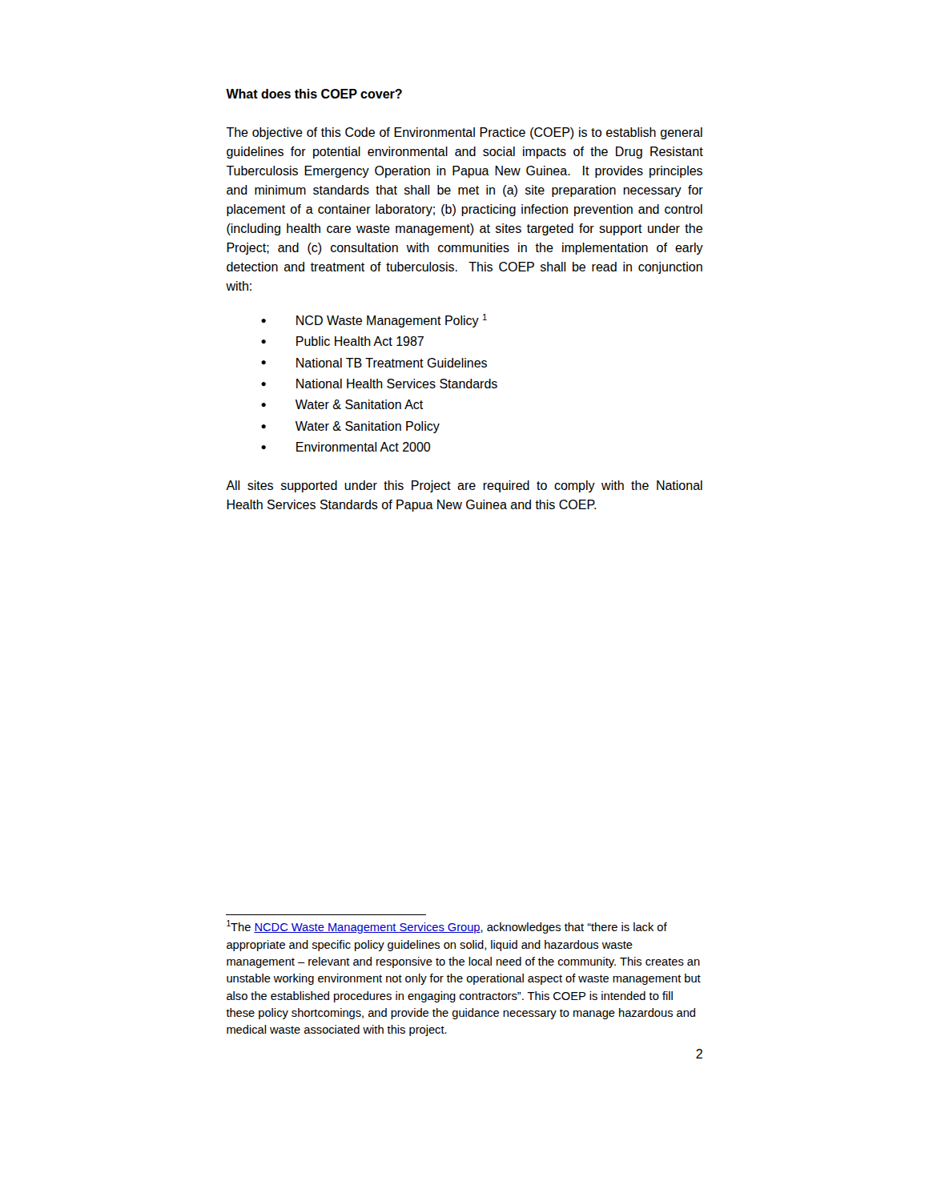What does this COEP cover?
The objective of this Code of Environmental Practice (COEP) is to establish general guidelines for potential environmental and social impacts of the Drug Resistant Tuberculosis Emergency Operation in Papua New Guinea. It provides principles and minimum standards that shall be met in (a) site preparation necessary for placement of a container laboratory; (b) practicing infection prevention and control (including health care waste management) at sites targeted for support under the Project; and (c) consultation with communities in the implementation of early detection and treatment of tuberculosis. This COEP shall be read in conjunction with:
NCD Waste Management Policy 1
Public Health Act 1987
National TB Treatment Guidelines
National Health Services Standards
Water & Sanitation Act
Water & Sanitation Policy
Environmental Act 2000
All sites supported under this Project are required to comply with the National Health Services Standards of Papua New Guinea and this COEP.
1The NCDC Waste Management Services Group, acknowledges that “there is lack of appropriate and specific policy guidelines on solid, liquid and hazardous waste management – relevant and responsive to the local need of the community. This creates an unstable working environment not only for the operational aspect of waste management but also the established procedures in engaging contractors”. This COEP is intended to fill these policy shortcomings, and provide the guidance necessary to manage hazardous and medical waste associated with this project.
2